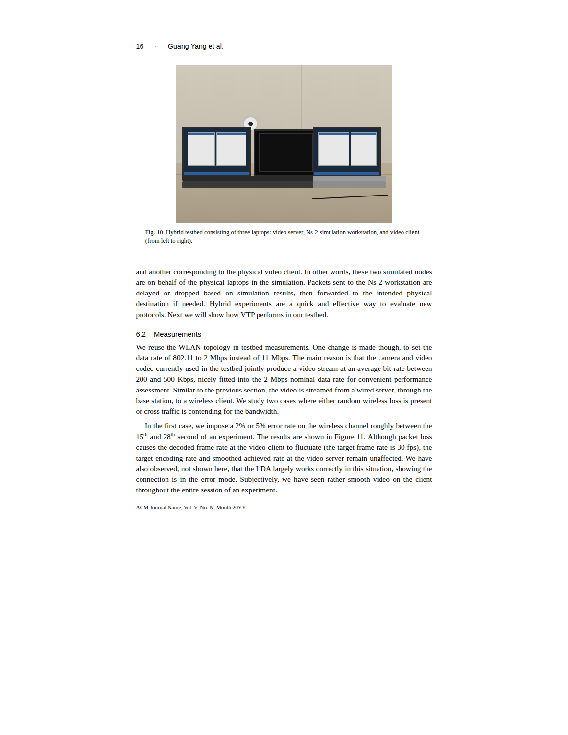16·Guang Yang et al.
Fig. 10. Hybrid testbed consisting of three laptops: video server, Ns-2 simulation workstation, and video client (from left to right).
and another corresponding to the physical video client. In other words, these two simulated nodes are on behalf of the physical laptops in the simulation. Packets sent to the Ns-2 workstation are delayed or dropped based on simulation results, then forwarded to the intended physical destination if needed. Hybrid experiments are a quick and effective way to evaluate new protocols. Next we will show how VTP performs in our testbed.
6.2 Measurements
We reuse the WLAN topology in testbed measurements. One change is made though, to set the data rate of 802.11 to 2 Mbps instead of 11 Mbps. The main reason is that the camera and video codec currently used in the testbed jointly produce a video stream at an average bit rate between 200 and 500 Kbps, nicely fitted into the 2 Mbps nominal data rate for convenient performance assessment. Similar to the previous section, the video is streamed from a wired server, through the base station, to a wireless client. We study two cases where either random wireless loss is present or cross traffic is contending for the bandwidth.
In the first case, we impose a 2% or 5% error rate on the wireless channel roughly between the 15th and 28th second of an experiment. The results are shown in Figure 11. Although packet loss causes the decoded frame rate at the video client to fluctuate (the target frame rate is 30 fps), the target encoding rate and smoothed achieved rate at the video server remain unaffected. We have also observed, not shown here, that the LDA largely works correctly in this situation, showing the connection is in the error mode. Subjectively, we have seen rather smooth video on the client throughout the entire session of an experiment.
ACM Journal Name, Vol. V, No. N, Month 20YY.